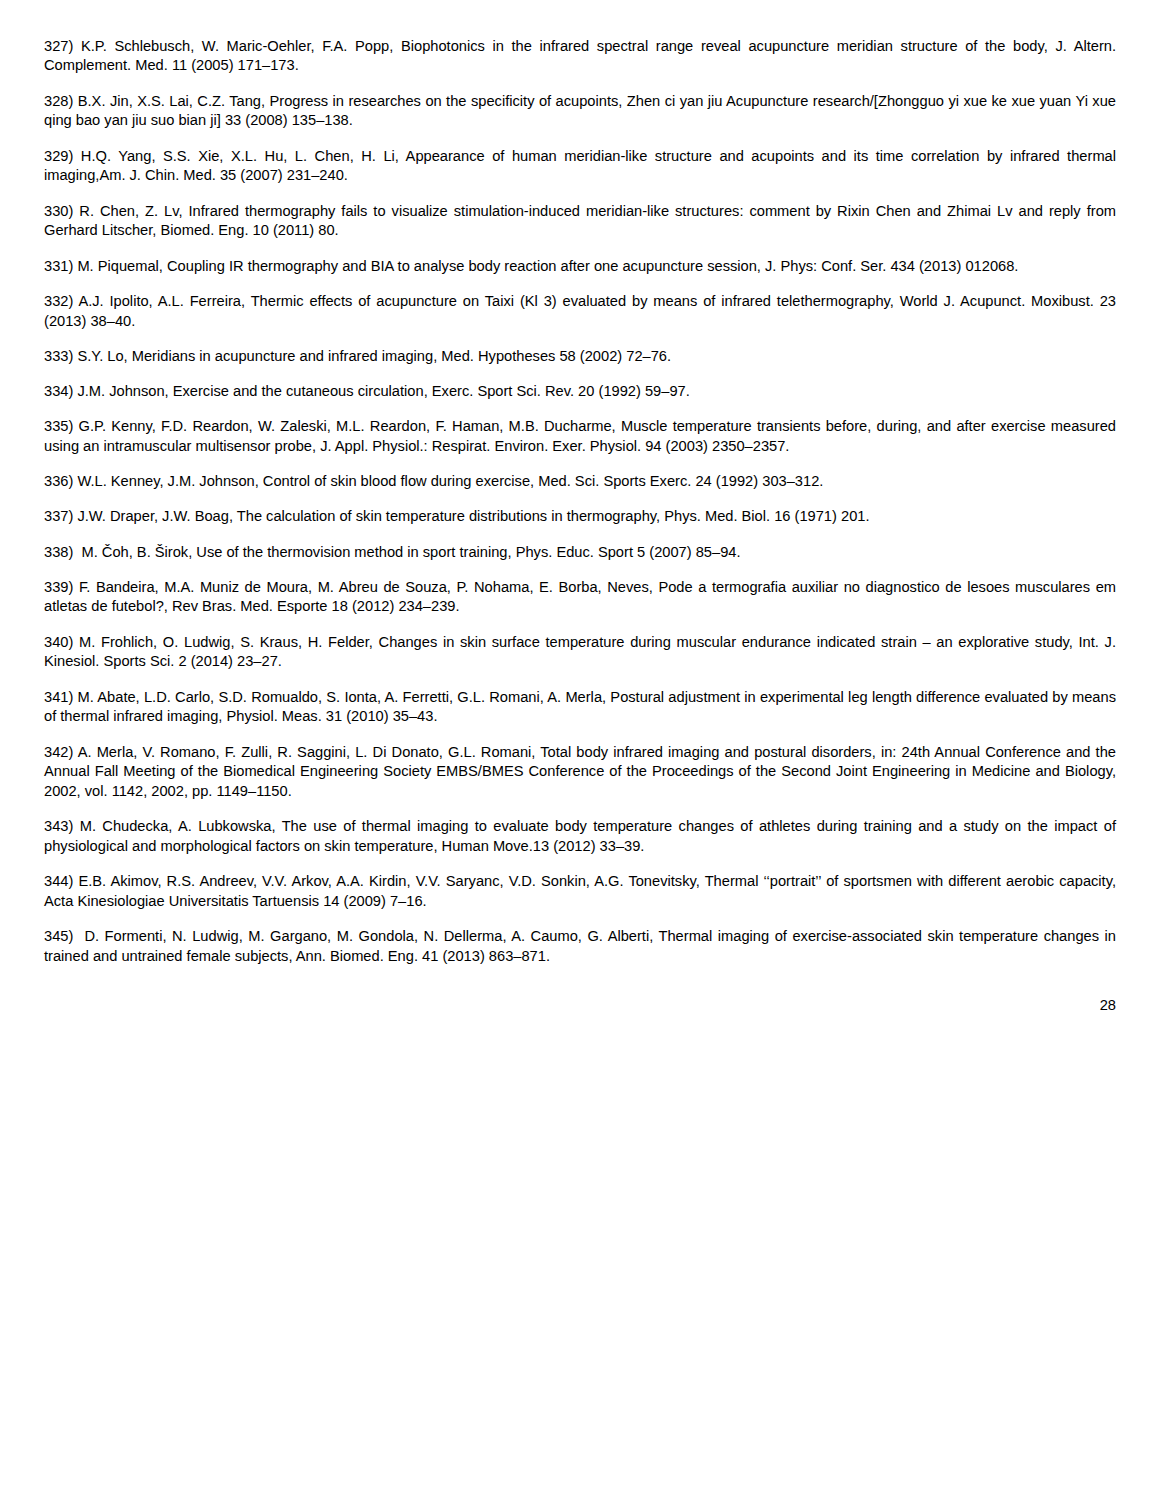327) K.P. Schlebusch, W. Maric-Oehler, F.A. Popp, Biophotonics in the infrared spectral range reveal acupuncture meridian structure of the body, J. Altern. Complement. Med. 11 (2005) 171–173.
328) B.X. Jin, X.S. Lai, C.Z. Tang, Progress in researches on the specificity of acupoints, Zhen ci yan jiu Acupuncture research/[Zhongguo yi xue ke xue yuan Yi xue qing bao yan jiu suo bian ji] 33 (2008) 135–138.
329) H.Q. Yang, S.S. Xie, X.L. Hu, L. Chen, H. Li, Appearance of human meridian-like structure and acupoints and its time correlation by infrared thermal imaging,Am. J. Chin. Med. 35 (2007) 231–240.
330) R. Chen, Z. Lv, Infrared thermography fails to visualize stimulation-induced meridian-like structures: comment by Rixin Chen and Zhimai Lv and reply from Gerhard Litscher, Biomed. Eng. 10 (2011) 80.
331) M. Piquemal, Coupling IR thermography and BIA to analyse body reaction after one acupuncture session, J. Phys: Conf. Ser. 434 (2013) 012068.
332) A.J. Ipolito, A.L. Ferreira, Thermic effects of acupuncture on Taixi (Kl 3) evaluated by means of infrared telethermography, World J. Acupunct. Moxibust. 23 (2013) 38–40.
333) S.Y. Lo, Meridians in acupuncture and infrared imaging, Med. Hypotheses 58 (2002) 72–76.
334) J.M. Johnson, Exercise and the cutaneous circulation, Exerc. Sport Sci. Rev. 20 (1992) 59–97.
335) G.P. Kenny, F.D. Reardon, W. Zaleski, M.L. Reardon, F. Haman, M.B. Ducharme, Muscle temperature transients before, during, and after exercise measured using an intramuscular multisensor probe, J. Appl. Physiol.: Respirat. Environ. Exer. Physiol. 94 (2003) 2350–2357.
336) W.L. Kenney, J.M. Johnson, Control of skin blood flow during exercise, Med. Sci. Sports Exerc. 24 (1992) 303–312.
337) J.W. Draper, J.W. Boag, The calculation of skin temperature distributions in thermography, Phys. Med. Biol. 16 (1971) 201.
338) M. Čoh, B. Širok, Use of the thermovision method in sport training, Phys. Educ. Sport 5 (2007) 85–94.
339) F. Bandeira, M.A. Muniz de Moura, M. Abreu de Souza, P. Nohama, E. Borba, Neves, Pode a termografia auxiliar no diagnostico de lesoes musculares em atletas de futebol?, Rev Bras. Med. Esporte 18 (2012) 234–239.
340) M. Frohlich, O. Ludwig, S. Kraus, H. Felder, Changes in skin surface temperature during muscular endurance indicated strain – an explorative study, Int. J. Kinesiol. Sports Sci. 2 (2014) 23–27.
341) M. Abate, L.D. Carlo, S.D. Romualdo, S. Ionta, A. Ferretti, G.L. Romani, A. Merla, Postural adjustment in experimental leg length difference evaluated by means of thermal infrared imaging, Physiol. Meas. 31 (2010) 35–43.
342) A. Merla, V. Romano, F. Zulli, R. Saggini, L. Di Donato, G.L. Romani, Total body infrared imaging and postural disorders, in: 24th Annual Conference and the Annual Fall Meeting of the Biomedical Engineering Society EMBS/BMES Conference of the Proceedings of the Second Joint Engineering in Medicine and Biology, 2002, vol. 1142, 2002, pp. 1149–1150.
343) M. Chudecka, A. Lubkowska, The use of thermal imaging to evaluate body temperature changes of athletes during training and a study on the impact of physiological and morphological factors on skin temperature, Human Move.13 (2012) 33–39.
344) E.B. Akimov, R.S. Andreev, V.V. Arkov, A.A. Kirdin, V.V. Saryanc, V.D. Sonkin, A.G. Tonevitsky, Thermal ‘‘portrait’’ of sportsmen with different aerobic capacity, Acta Kinesiologiae Universitatis Tartuensis 14 (2009) 7–16.
345) D. Formenti, N. Ludwig, M. Gargano, M. Gondola, N. Dellerma, A. Caumo, G. Alberti, Thermal imaging of exercise-associated skin temperature changes in trained and untrained female subjects, Ann. Biomed. Eng. 41 (2013) 863–871.
28